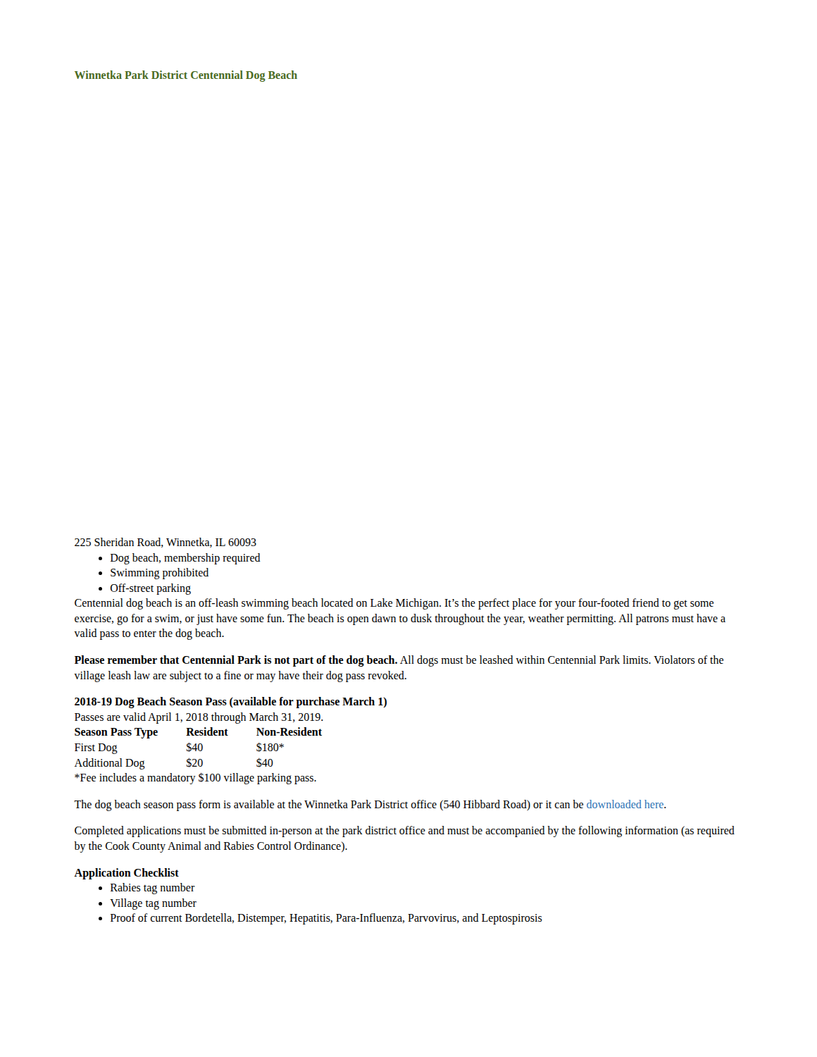Winnetka Park District Centennial Dog Beach
225 Sheridan Road, Winnetka, IL 60093
Dog beach, membership required
Swimming prohibited
Off-street parking
Centennial dog beach is an off-leash swimming beach located on Lake Michigan. It’s the perfect place for your four-footed friend to get some exercise, go for a swim, or just have some fun. The beach is open dawn to dusk throughout the year, weather permitting. All patrons must have a valid pass to enter the dog beach.
Please remember that Centennial Park is not part of the dog beach. All dogs must be leashed within Centennial Park limits. Violators of the village leash law are subject to a fine or may have their dog pass revoked.
2018-19 Dog Beach Season Pass (available for purchase March 1)
Passes are valid April 1, 2018 through March 31, 2019.
| Season Pass Type | Resident | Non-Resident |
| --- | --- | --- |
| First Dog | $40 | $180* |
| Additional Dog | $20 | $40 |
*Fee includes a mandatory $100 village parking pass.
The dog beach season pass form is available at the Winnetka Park District office (540 Hibbard Road) or it can be downloaded here.
Completed applications must be submitted in-person at the park district office and must be accompanied by the following information (as required by the Cook County Animal and Rabies Control Ordinance).
Application Checklist
Rabies tag number
Village tag number
Proof of current Bordetella, Distemper, Hepatitis, Para-Influenza, Parvovirus, and Leptospirosis